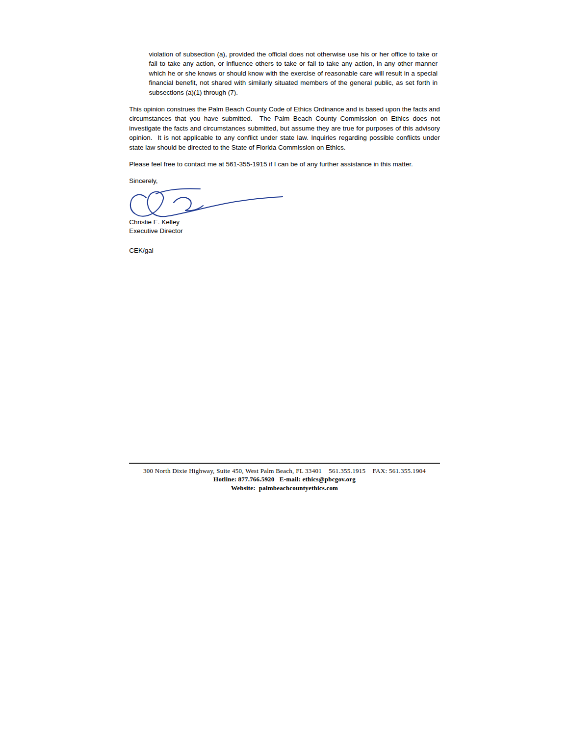violation of subsection (a), provided the official does not otherwise use his or her office to take or fail to take any action, or influence others to take or fail to take any action, in any other manner which he or she knows or should know with the exercise of reasonable care will result in a special financial benefit, not shared with similarly situated members of the general public, as set forth in subsections (a)(1) through (7).
This opinion construes the Palm Beach County Code of Ethics Ordinance and is based upon the facts and circumstances that you have submitted. The Palm Beach County Commission on Ethics does not investigate the facts and circumstances submitted, but assume they are true for purposes of this advisory opinion. It is not applicable to any conflict under state law. Inquiries regarding possible conflicts under state law should be directed to the State of Florida Commission on Ethics.
Please feel free to contact me at 561-355-1915 if I can be of any further assistance in this matter.
Sincerely,
Christie E. Kelley
Executive Director
CEK/gal
300 North Dixie Highway, Suite 450, West Palm Beach, FL 33401 561.355.1915 FAX: 561.355.1904
Hotline: 877.766.5920 E-mail: ethics@pbcgov.org
Website: palmbeachcountyethics.com